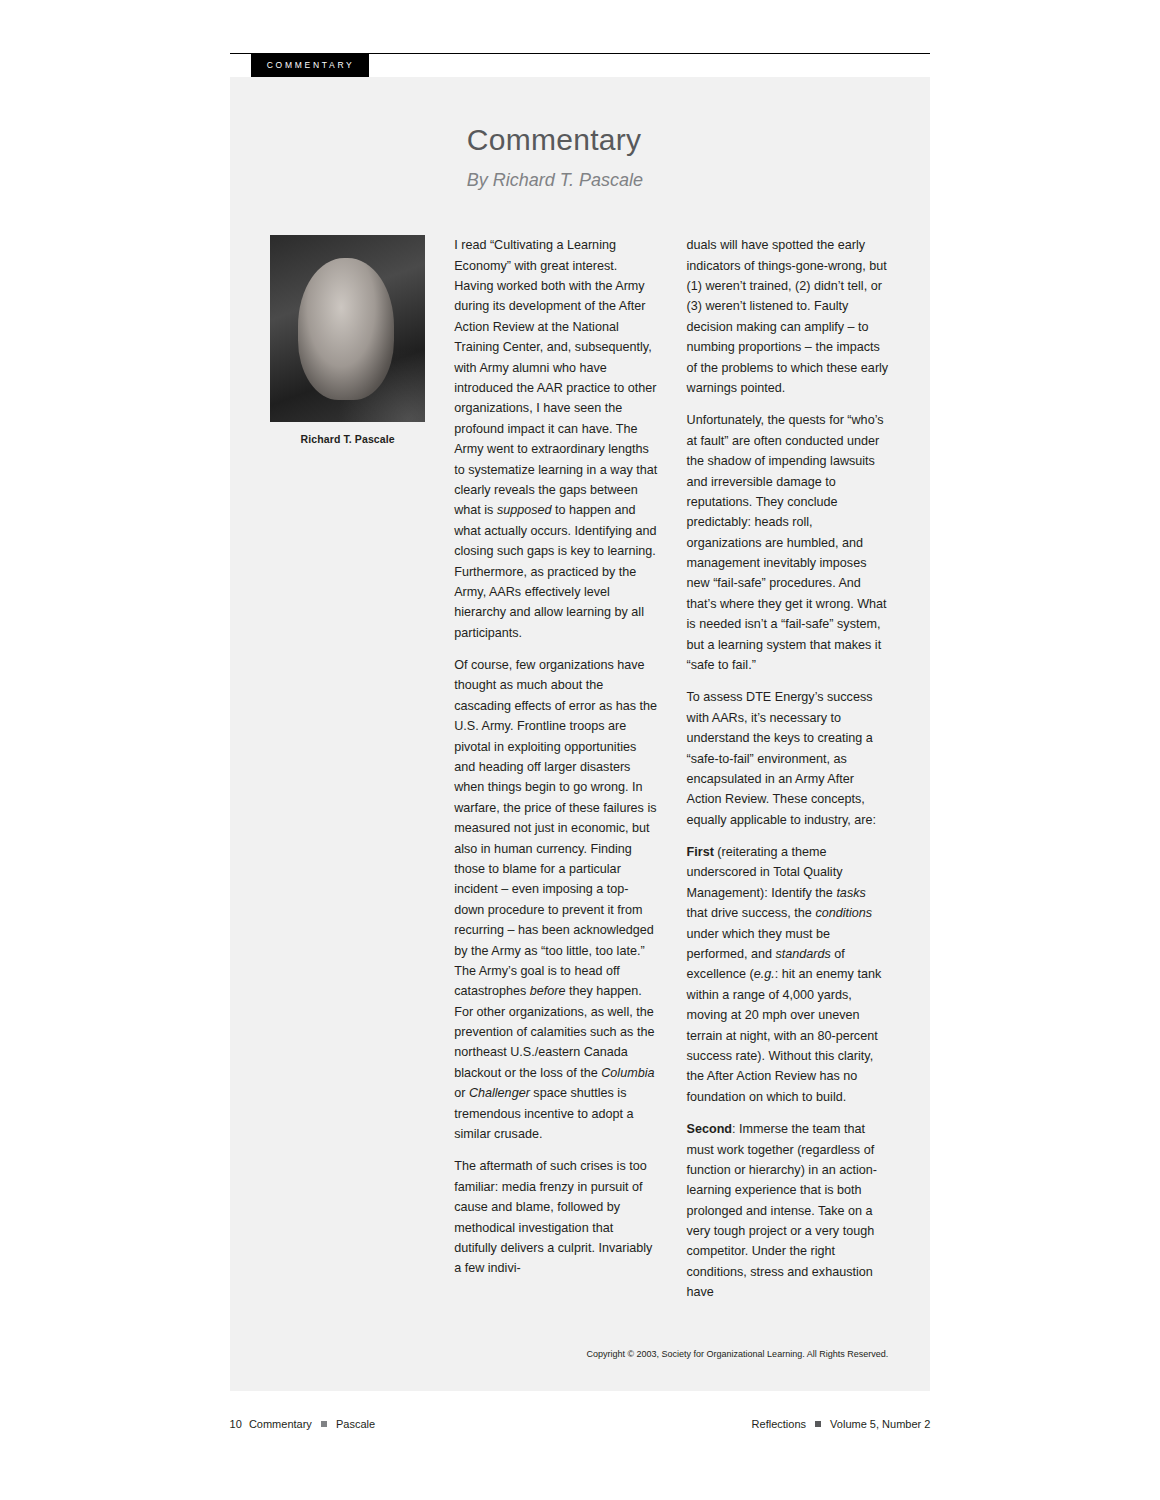Commentary
Commentary
By Richard T. Pascale
Richard T. Pascale
I read “Cultivating a Learning Economy” with great interest. Having worked both with the Army during its development of the After Action Review at the National Training Center, and, subsequently, with Army alumni who have introduced the AAR practice to other organizations, I have seen the profound impact it can have. The Army went to extraordinary lengths to systematize learning in a way that clearly reveals the gaps between what is supposed to happen and what actually occurs. Identifying and closing such gaps is key to learning. Furthermore, as practiced by the Army, AARs effectively level hierarchy and allow learning by all participants.
Of course, few organizations have thought as much about the cascading effects of error as has the U.S. Army. Frontline troops are pivotal in exploiting opportunities and heading off larger disasters when things begin to go wrong. In warfare, the price of these failures is measured not just in economic, but also in human currency. Finding those to blame for a particular incident – even imposing a top-down procedure to prevent it from recurring – has been acknowledged by the Army as “too little, too late.” The Army’s goal is to head off catastrophes before they happen. For other organizations, as well, the prevention of calamities such as the northeast U.S./eastern Canada blackout or the loss of the Columbia or Challenger space shuttles is tremendous incentive to adopt a similar crusade.
The aftermath of such crises is too familiar: media frenzy in pursuit of cause and blame, followed by methodical investigation that dutifully delivers a culprit. Invariably a few indivi-
duals will have spotted the early indicators of things-gone-wrong, but (1) weren’t trained, (2) didn’t tell, or (3) weren’t listened to. Faulty decision making can amplify – to numbing proportions – the impacts of the problems to which these early warnings pointed.
Unfortunately, the quests for “who’s at fault” are often conducted under the shadow of impending lawsuits and irreversible damage to reputations. They conclude predictably: heads roll, organizations are humbled, and management inevitably imposes new “fail-safe” procedures. And that’s where they get it wrong. What is needed isn’t a “fail-safe” system, but a learning system that makes it “safe to fail.”
To assess DTE Energy’s success with AARs, it’s necessary to understand the keys to creating a “safe-to-fail” environment, as encapsulated in an Army After Action Review. These concepts, equally applicable to industry, are:
First (reiterating a theme underscored in Total Quality Management): Identify the tasks that drive success, the conditions under which they must be performed, and standards of excellence (e.g.: hit an enemy tank within a range of 4,000 yards, moving at 20 mph over uneven terrain at night, with an 80-percent success rate). Without this clarity, the After Action Review has no foundation on which to build.
Second: Immerse the team that must work together (regardless of function or hierarchy) in an action-learning experience that is both prolonged and intense. Take on a very tough project or a very tough competitor. Under the right conditions, stress and exhaustion have
Copyright © 2003, Society for Organizational Learning. All Rights Reserved.
10 Commentary Pascale
Reflections Volume 5, Number 2